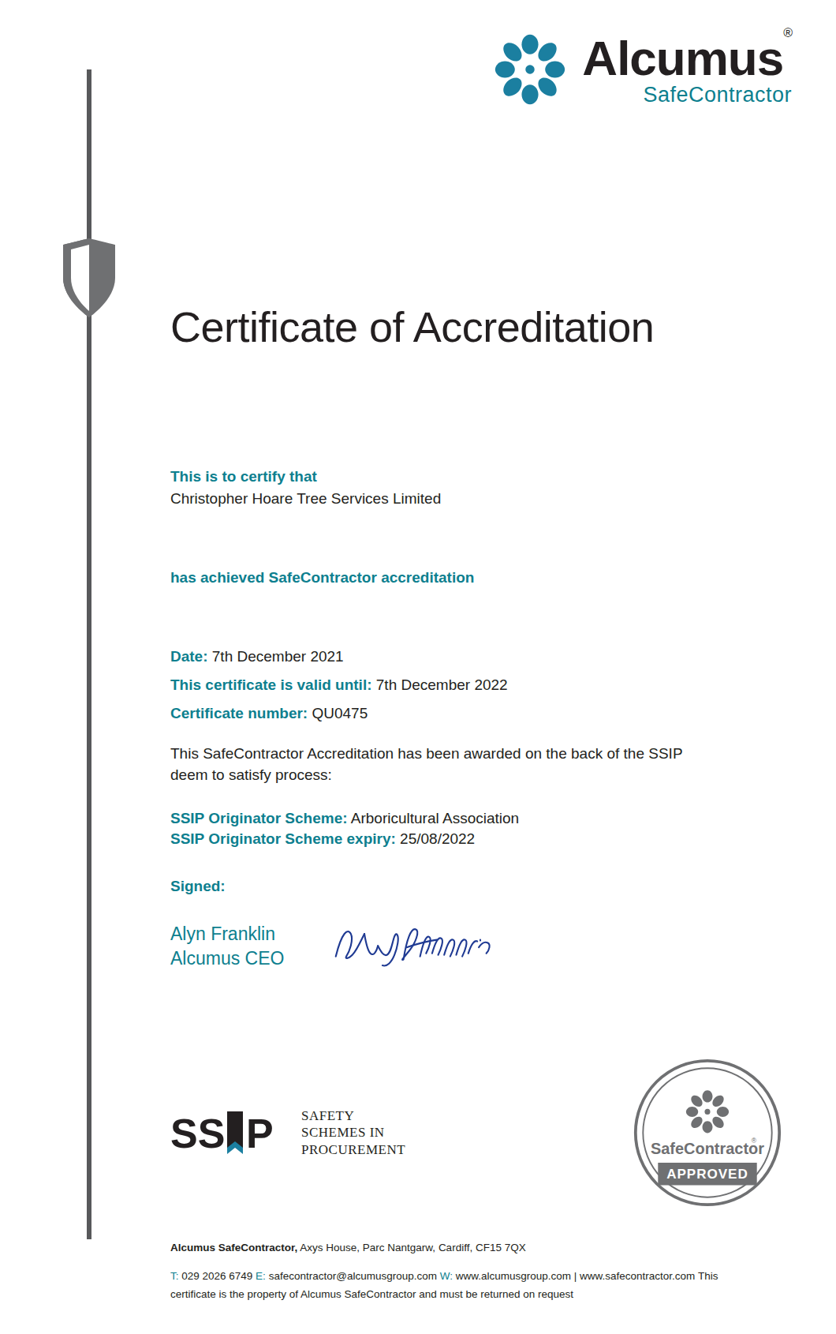Alcumus®
SafeContractor
Certificate of Accreditation
This is to certify that
Christopher Hoare Tree Services Limited
has achieved SafeContractor accreditation
Date: 7th December 2021
This certificate is valid until: 7th December 2022
Certificate number: QU0475
This SafeContractor Accreditation has been awarded on the back of the SSIP deem to satisfy process:
SSIP Originator Scheme: Arboricultural Association
SSIP Originator Scheme expiry: 25/08/2022
Signed:
Alyn Franklin
Alcumus CEO
SS P
Safety
Schemes in
Procurement
SafeContractor ® APPROVED
Alcumus SafeContractor, Axys House, Parc Nantgarw, Cardiff, CF15 7QX
T: 029 2026 6749 E: safecontractor@alcumusgroup.com W: www.alcumusgroup.com | www.safecontractor.com This certificate is the property of Alcumus SafeContractor and must be returned on request